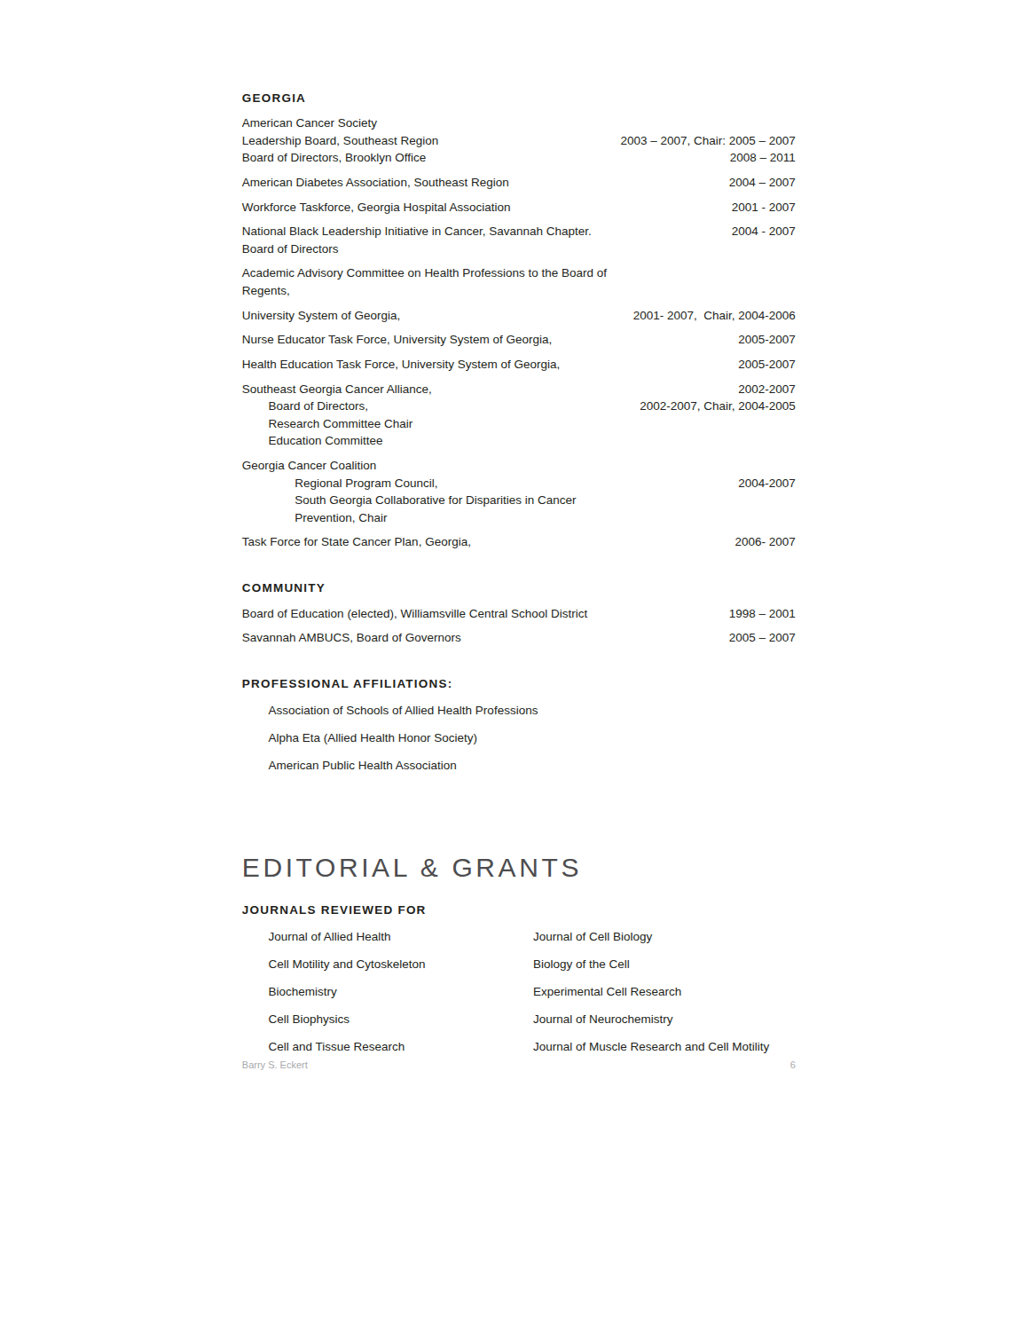Georgia
| American Cancer Society Leadership Board, Southeast Region Board of Directors, Brooklyn Office | 2003 – 2007, Chair: 2005 – 2007 2008 – 2011 |
| American Diabetes Association, Southeast Region | 2004 – 2007 |
| Workforce Taskforce, Georgia Hospital Association | 2001 - 2007 |
| National Black Leadership Initiative in Cancer, Savannah Chapter. Board of Directors | 2004 - 2007 |
| Academic Advisory Committee on Health Professions to the Board of Regents, | |
| University System of Georgia, | 2001- 2007, Chair, 2004-2006 |
| Nurse Educator Task Force, University System of Georgia, | 2005-2007 |
| Health Education Task Force, University System of Georgia, | 2005-2007 |
| Southeast Georgia Cancer Alliance, Board of Directors, Research Committee Chair Education Committee | 2002-2007 2002-2007, Chair, 2004-2005 |
| Georgia Cancer Coalition Regional Program Council, South Georgia Collaborative for Disparities in Cancer Prevention, Chair | 2004-2007 |
| Task Force for State Cancer Plan, Georgia, | 2006- 2007 |
Community
| Board of Education (elected), Williamsville Central School District | 1998 – 2001 |
| Savannah AMBUCS, Board of Governors | 2005 – 2007 |
Professional Affiliations:
Association of Schools of Allied Health Professions
Alpha Eta (Allied Health Honor Society)
American Public Health Association
Editorial & Grants
Journals Reviewed For
| Journal of Allied Health | Journal of Cell Biology |
| Cell Motility and Cytoskeleton | Biology of the Cell |
| Biochemistry | Experimental Cell Research |
| Cell Biophysics | Journal of Neurochemistry |
| Cell and Tissue Research | Journal of Muscle Research and Cell Motility |
Barry S. Eckert 6